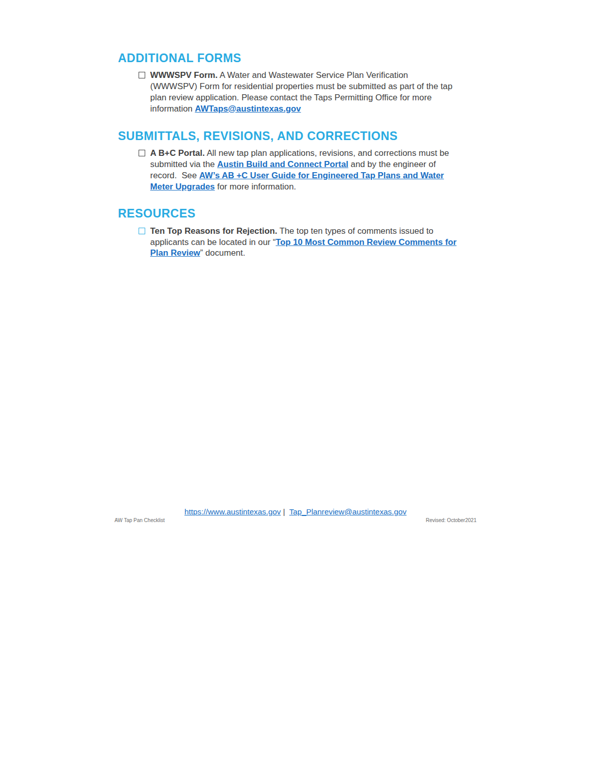Additional Forms
WWWSPV Form. A Water and Wastewater Service Plan Verification (WWWSPV) Form for residential properties must be submitted as part of the tap plan review application. Please contact the Taps Permitting Office for more information AWTaps@austintexas.gov
Submittals, Revisions, and Corrections
A B+C Portal. All new tap plan applications, revisions, and corrections must be submitted via the Austin Build and Connect Portal and by the engineer of record. See AW’s AB +C User Guide for Engineered Tap Plans and Water Meter Upgrades for more information.
Resources
Ten Top Reasons for Rejection. The top ten types of comments issued to applicants can be located in our “Top 10 Most Common Review Comments for Plan Review” document.
https://www.austintexas.gov | Tap_Planreview@austintexas.gov
AW Tap Pan Checklist Revised: October2021